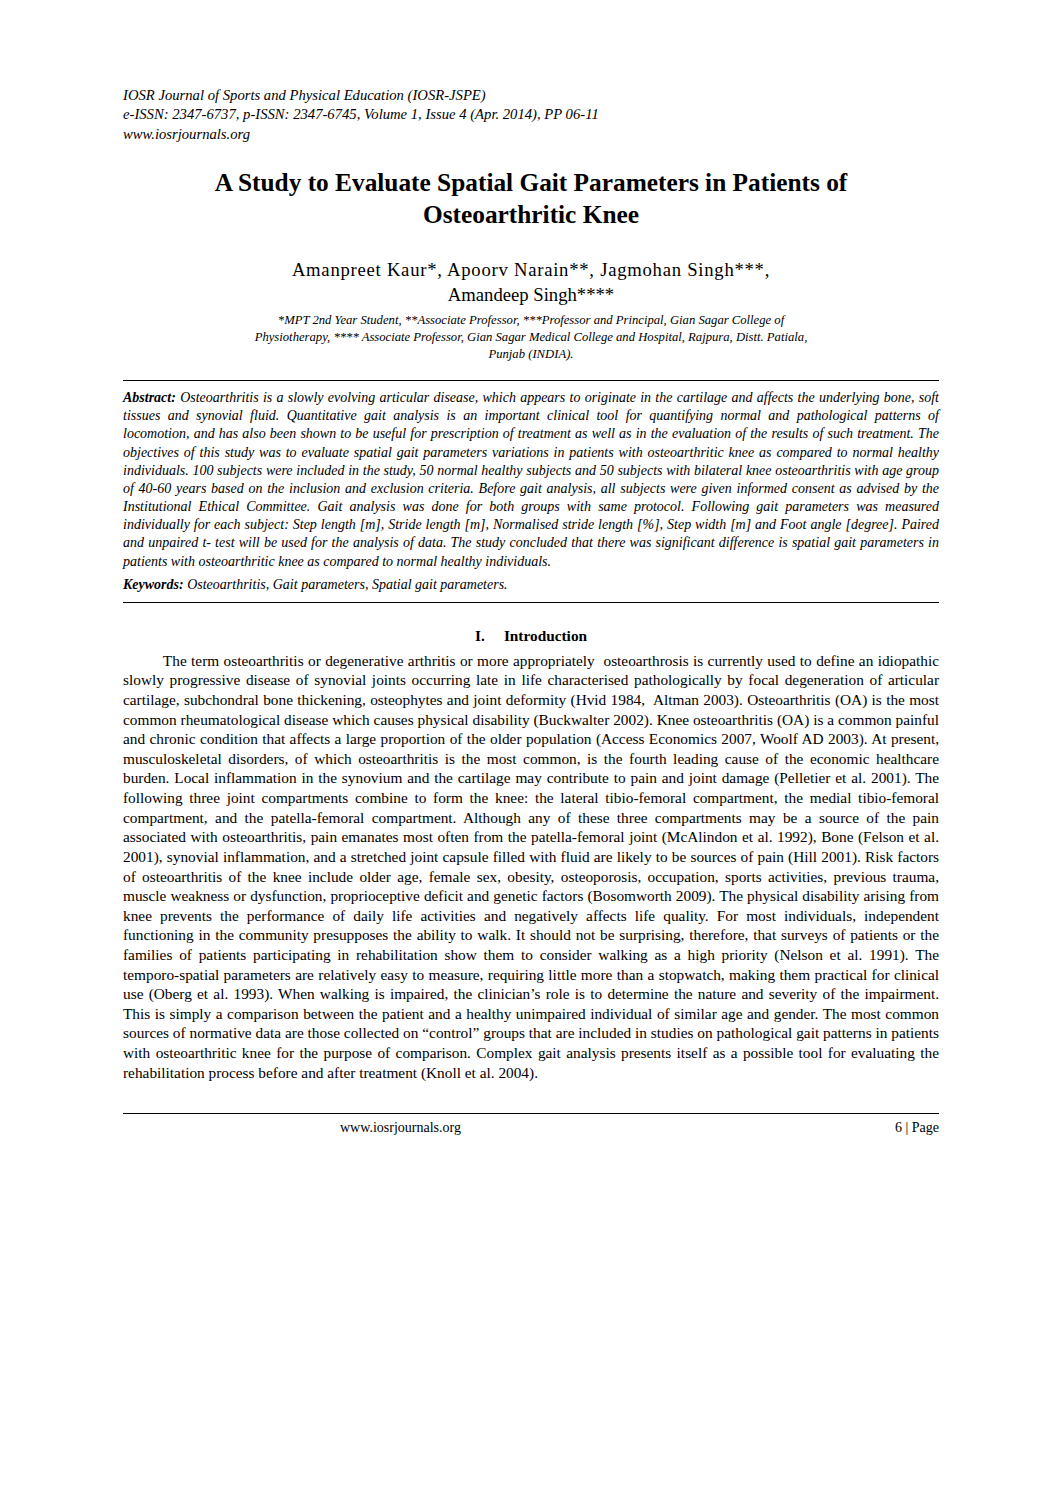IOSR Journal of Sports and Physical Education (IOSR-JSPE)
e-ISSN: 2347-6737, p-ISSN: 2347-6745, Volume 1, Issue 4 (Apr. 2014), PP 06-11
www.iosrjournals.org
A Study to Evaluate Spatial Gait Parameters in Patients of
Osteoarthritic Knee
Amanpreet Kaur*, Apoorv Narain**, Jagmohan Singh***, Amandeep Singh****
*MPT 2nd Year Student, **Associate Professor, ***Professor and Principal, Gian Sagar College of
Physiotherapy, **** Associate Professor, Gian Sagar Medical College and Hospital, Rajpura, Distt. Patiala,
Punjab (INDIA).
Abstract: Osteoarthritis is a slowly evolving articular disease, which appears to originate in the cartilage and affects the underlying bone, soft tissues and synovial fluid. Quantitative gait analysis is an important clinical tool for quantifying normal and pathological patterns of locomotion, and has also been shown to be useful for prescription of treatment as well as in the evaluation of the results of such treatment. The objectives of this study was to evaluate spatial gait parameters variations in patients with osteoarthritic knee as compared to normal healthy individuals. 100 subjects were included in the study, 50 normal healthy subjects and 50 subjects with bilateral knee osteoarthritis with age group of 40-60 years based on the inclusion and exclusion criteria. Before gait analysis, all subjects were given informed consent as advised by the Institutional Ethical Committee. Gait analysis was done for both groups with same protocol. Following gait parameters was measured individually for each subject: Step length [m], Stride length [m], Normalised stride length [%], Step width [m] and Foot angle [degree]. Paired and unpaired t- test will be used for the analysis of data. The study concluded that there was significant difference is spatial gait parameters in patients with osteoarthritic knee as compared to normal healthy individuals.
Keywords: Osteoarthritis, Gait parameters, Spatial gait parameters.
I. Introduction
The term osteoarthritis or degenerative arthritis or more appropriately osteoarthrosis is currently used to define an idiopathic slowly progressive disease of synovial joints occurring late in life characterised pathologically by focal degeneration of articular cartilage, subchondral bone thickening, osteophytes and joint deformity (Hvid 1984, Altman 2003). Osteoarthritis (OA) is the most common rheumatological disease which causes physical disability (Buckwalter 2002). Knee osteoarthritis (OA) is a common painful and chronic condition that affects a large proportion of the older population (Access Economics 2007, Woolf AD 2003). At present, musculoskeletal disorders, of which osteoarthritis is the most common, is the fourth leading cause of the economic healthcare burden. Local inflammation in the synovium and the cartilage may contribute to pain and joint damage (Pelletier et al. 2001). The following three joint compartments combine to form the knee: the lateral tibio-femoral compartment, the medial tibio-femoral compartment, and the patella-femoral compartment. Although any of these three compartments may be a source of the pain associated with osteoarthritis, pain emanates most often from the patella-femoral joint (McAlindon et al. 1992), Bone (Felson et al. 2001), synovial inflammation, and a stretched joint capsule filled with fluid are likely to be sources of pain (Hill 2001). Risk factors of osteoarthritis of the knee include older age, female sex, obesity, osteoporosis, occupation, sports activities, previous trauma, muscle weakness or dysfunction, proprioceptive deficit and genetic factors (Bosomworth 2009). The physical disability arising from knee prevents the performance of daily life activities and negatively affects life quality. For most individuals, independent functioning in the community presupposes the ability to walk. It should not be surprising, therefore, that surveys of patients or the families of patients participating in rehabilitation show them to consider walking as a high priority (Nelson et al. 1991). The temporo-spatial parameters are relatively easy to measure, requiring little more than a stopwatch, making them practical for clinical use (Oberg et al. 1993). When walking is impaired, the clinician’s role is to determine the nature and severity of the impairment. This is simply a comparison between the patient and a healthy unimpaired individual of similar age and gender. The most common sources of normative data are those collected on “control” groups that are included in studies on pathological gait patterns in patients with osteoarthritic knee for the purpose of comparison. Complex gait analysis presents itself as a possible tool for evaluating the rehabilitation process before and after treatment (Knoll et al. 2004).
www.iosrjournals.org 6 | Page